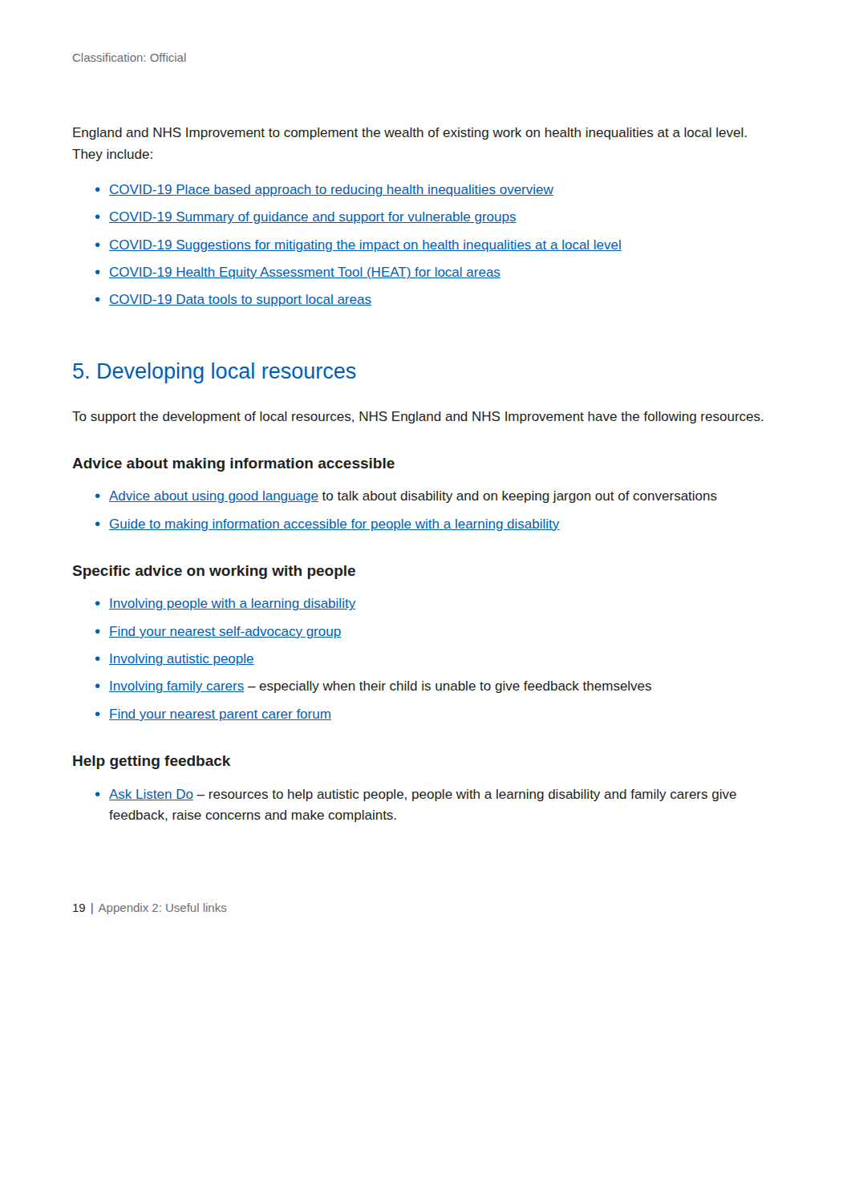Classification: Official
England and NHS Improvement to complement the wealth of existing work on health inequalities at a local level. They include:
COVID-19 Place based approach to reducing health inequalities overview
COVID-19 Summary of guidance and support for vulnerable groups
COVID-19 Suggestions for mitigating the impact on health inequalities at a local level
COVID-19 Health Equity Assessment Tool (HEAT) for local areas
COVID-19 Data tools to support local areas
5. Developing local resources
To support the development of local resources, NHS England and NHS Improvement have the following resources.
Advice about making information accessible
Advice about using good language to talk about disability and on keeping jargon out of conversations
Guide to making information accessible for people with a learning disability
Specific advice on working with people
Involving people with a learning disability
Find your nearest self-advocacy group
Involving autistic people
Involving family carers – especially when their child is unable to give feedback themselves
Find your nearest parent carer forum
Help getting feedback
Ask Listen Do – resources to help autistic people, people with a learning disability and family carers give feedback, raise concerns and make complaints.
19|Appendix 2: Useful links